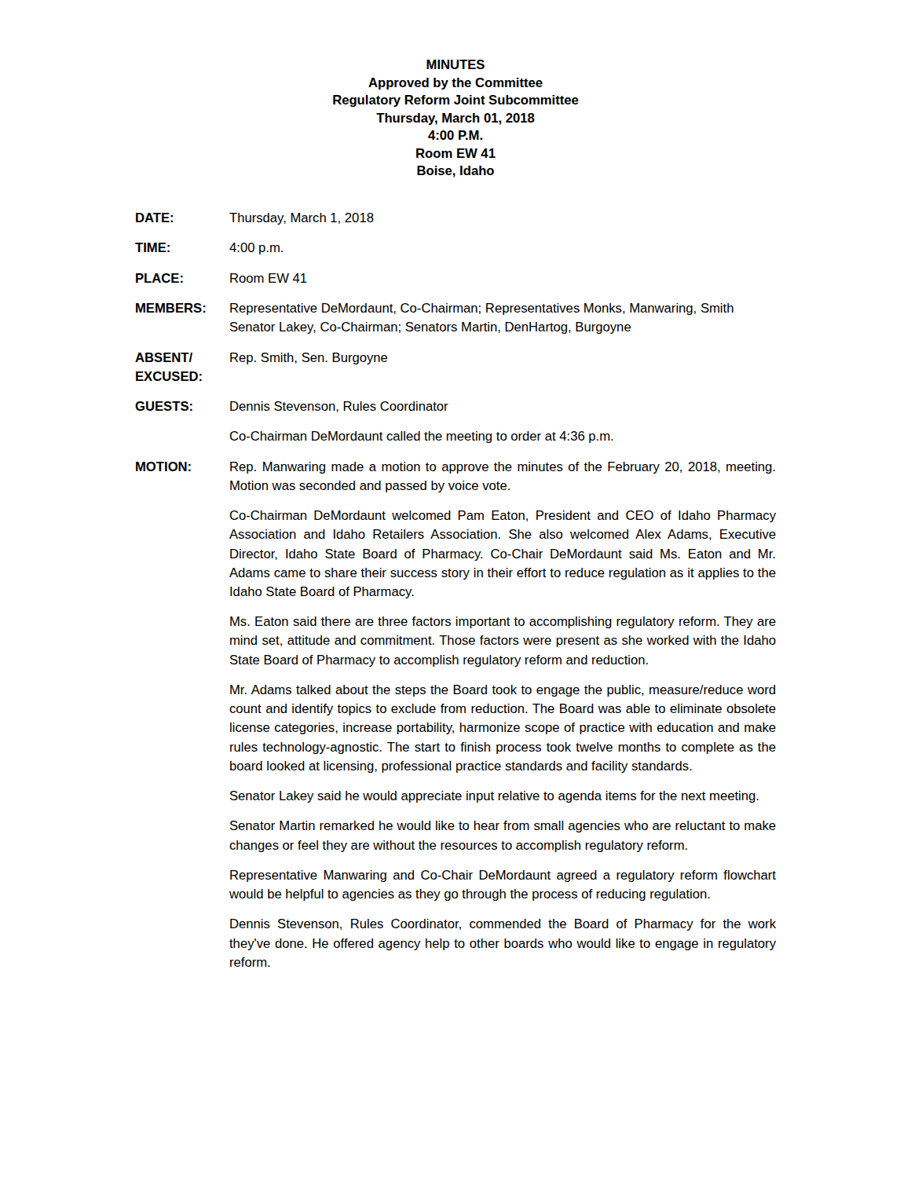MINUTES
Approved by the Committee
Regulatory Reform Joint Subcommittee
Thursday, March 01, 2018
4:00 P.M.
Room EW 41
Boise, Idaho
| DATE: | Thursday, March 1, 2018 |
| TIME: | 4:00 p.m. |
| PLACE: | Room EW 41 |
| MEMBERS: | Representative DeMordaunt, Co-Chairman; Representatives Monks, Manwaring, Smith Senator Lakey, Co-Chairman; Senators Martin, DenHartog, Burgoyne |
| ABSENT/ EXCUSED: | Rep. Smith, Sen. Burgoyne |
| GUESTS: | Dennis Stevenson, Rules Coordinator Co-Chairman DeMordaunt called the meeting to order at 4:36 p.m. |
| MOTION: | Rep. Manwaring made a motion to approve the minutes of the February 20, 2018, meeting. Motion was seconded and passed by voice vote. Co-Chairman DeMordaunt welcomed Pam Eaton, President and CEO of Idaho Pharmacy Association and Idaho Retailers Association. She also welcomed Alex Adams, Executive Director, Idaho State Board of Pharmacy. Co-Chair DeMordaunt said Ms. Eaton and Mr. Adams came to share their success story in their effort to reduce regulation as it applies to the Idaho State Board of Pharmacy. Ms. Eaton said there are three factors important to accomplishing regulatory reform. They are mind set, attitude and commitment. Those factors were present as she worked with the Idaho State Board of Pharmacy to accomplish regulatory reform and reduction. Mr. Adams talked about the steps the Board took to engage the public, measure/reduce word count and identify topics to exclude from reduction. The Board was able to eliminate obsolete license categories, increase portability, harmonize scope of practice with education and make rules technology-agnostic. The start to finish process took twelve months to complete as the board looked at licensing, professional practice standards and facility standards. Senator Lakey said he would appreciate input relative to agenda items for the next meeting. Senator Martin remarked he would like to hear from small agencies who are reluctant to make changes or feel they are without the resources to accomplish regulatory reform. Representative Manwaring and Co-Chair DeMordaunt agreed a regulatory reform flowchart would be helpful to agencies as they go through the process of reducing regulation. Dennis Stevenson, Rules Coordinator, commended the Board of Pharmacy for the work they've done. He offered agency help to other boards who would like to engage in regulatory reform. |